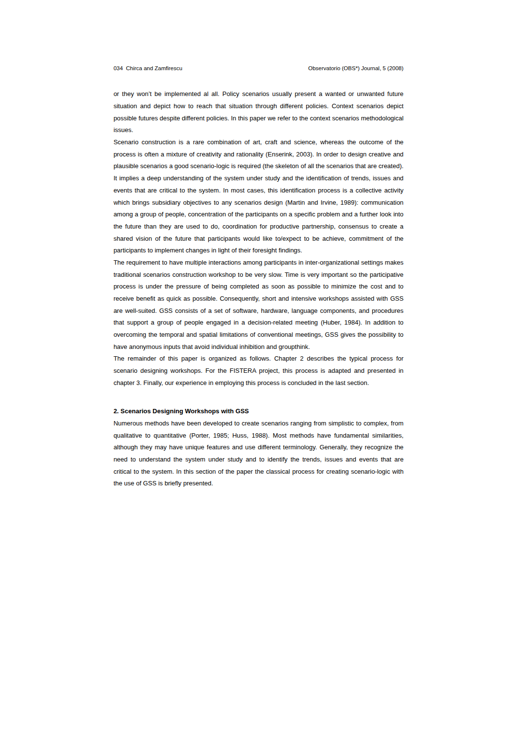034 Chirca and Zamfirescu Observatorio (OBS*) Journal, 5 (2008)
or they won’t be implemented al all. Policy scenarios usually present a wanted or unwanted future situation and depict how to reach that situation through different policies. Context scenarios depict possible futures despite different policies. In this paper we refer to the context scenarios methodological issues.
Scenario construction is a rare combination of art, craft and science, whereas the outcome of the process is often a mixture of creativity and rationality (Enserink, 2003). In order to design creative and plausible scenarios a good scenario-logic is required (the skeleton of all the scenarios that are created). It implies a deep understanding of the system under study and the identification of trends, issues and events that are critical to the system. In most cases, this identification process is a collective activity which brings subsidiary objectives to any scenarios design (Martin and Irvine, 1989): communication among a group of people, concentration of the participants on a specific problem and a further look into the future than they are used to do, coordination for productive partnership, consensus to create a shared vision of the future that participants would like to/expect to be achieve, commitment of the participants to implement changes in light of their foresight findings.
The requirement to have multiple interactions among participants in inter-organizational settings makes traditional scenarios construction workshop to be very slow. Time is very important so the participative process is under the pressure of being completed as soon as possible to minimize the cost and to receive benefit as quick as possible. Consequently, short and intensive workshops assisted with GSS are well-suited. GSS consists of a set of software, hardware, language components, and procedures that support a group of people engaged in a decision-related meeting (Huber, 1984). In addition to overcoming the temporal and spatial limitations of conventional meetings, GSS gives the possibility to have anonymous inputs that avoid individual inhibition and groupthink.
The remainder of this paper is organized as follows. Chapter 2 describes the typical process for scenario designing workshops. For the FISTERA project, this process is adapted and presented in chapter 3. Finally, our experience in employing this process is concluded in the last section.
2. Scenarios Designing Workshops with GSS
Numerous methods have been developed to create scenarios ranging from simplistic to complex, from qualitative to quantitative (Porter, 1985; Huss, 1988). Most methods have fundamental similarities, although they may have unique features and use different terminology. Generally, they recognize the need to understand the system under study and to identify the trends, issues and events that are critical to the system. In this section of the paper the classical process for creating scenario-logic with the use of GSS is briefly presented.